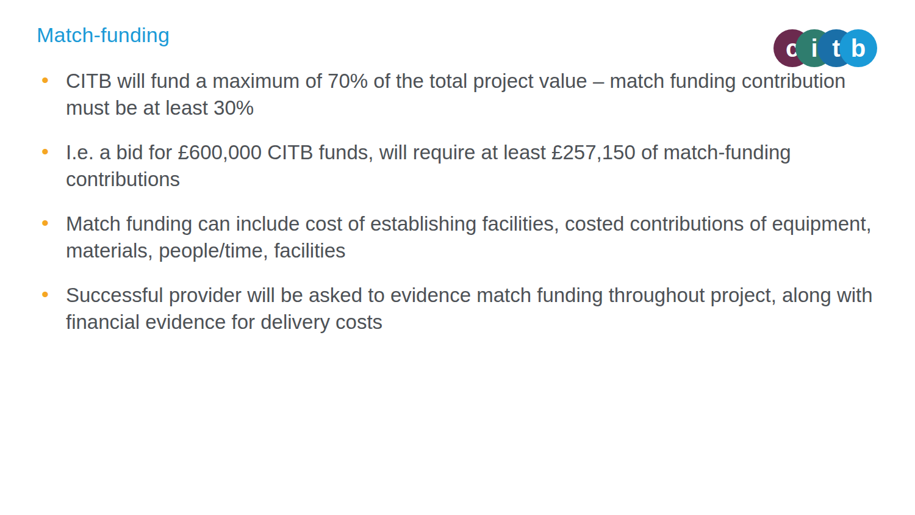Match-funding
c i t b
CITB will fund a maximum of 70% of the total project value – match funding contribution must be at least 30%
I.e. a bid for £600,000 CITB funds, will require at least £257,150 of match-funding contributions
Match funding can include cost of establishing facilities, costed contributions of equipment, materials, people/time, facilities
Successful provider will be asked to evidence match funding throughout project, along with financial evidence for delivery costs